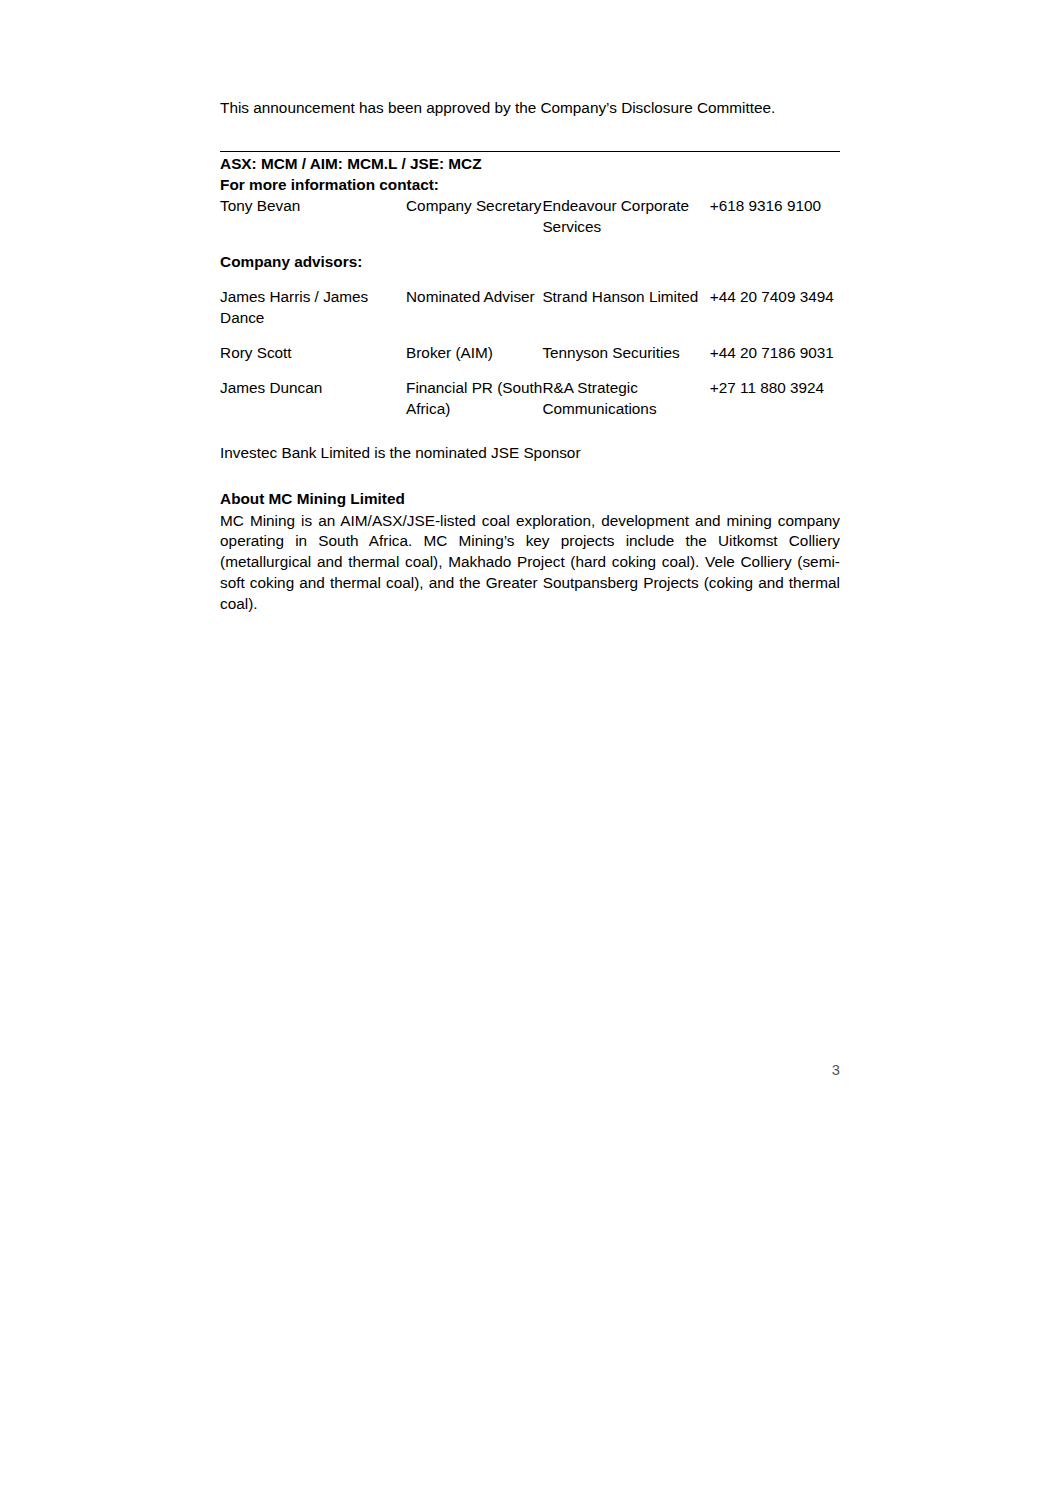This announcement has been approved by the Company’s Disclosure Committee.
ASX: MCM / AIM: MCM.L / JSE: MCZ
For more information contact:
| Tony Bevan | Company Secretary | Endeavour Corporate Services | +618 9316 9100 |
| Company advisors: |
| James Harris / James Dance | Nominated Adviser | Strand Hanson Limited | +44 20 7409 3494 |
| Rory Scott | Broker (AIM) | Tennyson Securities | +44 20 7186 9031 |
| James Duncan | Financial PR (South Africa) | R&A Strategic Communications | +27 11 880 3924 |
Investec Bank Limited is the nominated JSE Sponsor
About MC Mining Limited
MC Mining is an AIM/ASX/JSE-listed coal exploration, development and mining company operating in South Africa. MC Mining’s key projects include the Uitkomst Colliery (metallurgical and thermal coal), Makhado Project (hard coking coal). Vele Colliery (semi-soft coking and thermal coal), and the Greater Soutpansberg Projects (coking and thermal coal).
3